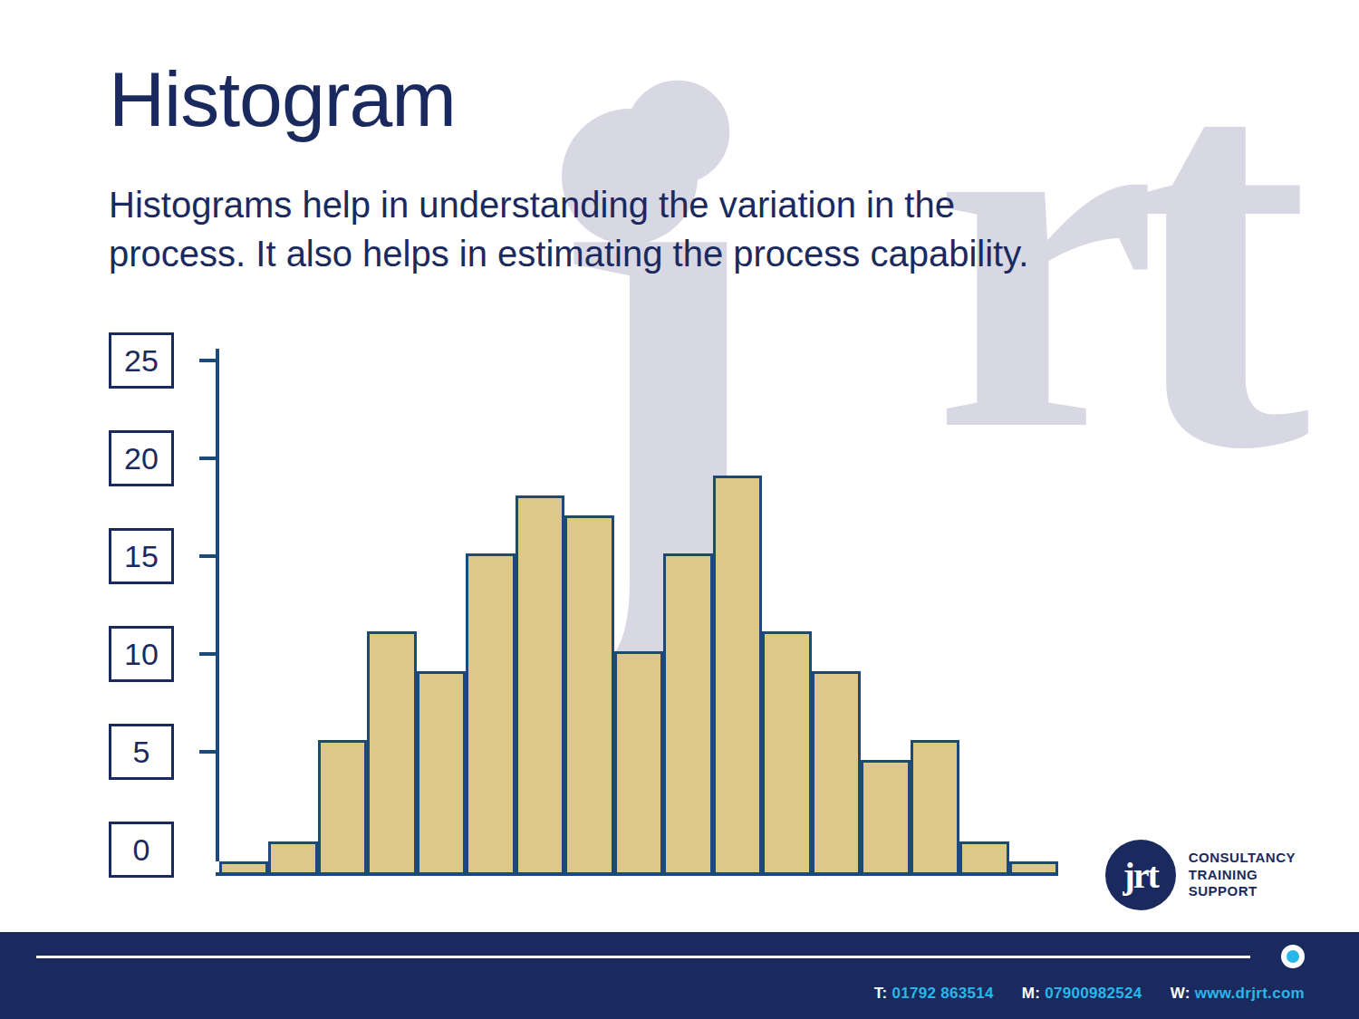j r t
Histogram
Histograms help in understanding the variation in the process. It also helps in estimating the process capability.
25
20
15
10
5
0
jrt
Consultancy
Training
Support
T: 01792 863514 M: 07900982524 W: www.drjrt.com